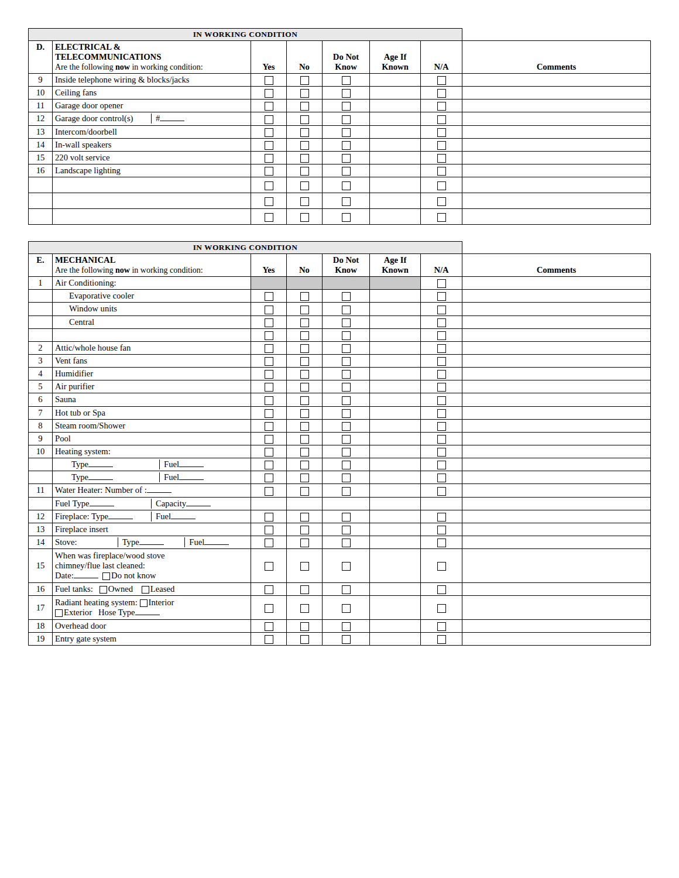| IN WORKING CONDITION |
| D. | Electrical & Telecommunications Are the following now in working condition: | Yes | No | Do Not Know | Age If Known | N/A | Comments |
| 9 | Inside telephone wiring & blocks/jacks | | | | | | |
| 10 | Ceiling fans | | | | | | |
| 11 | Garage door opener | | | | | | |
| 12 | Garage door control(s) # | | | | | | |
| 13 | Intercom/doorbell | | | | | | |
| 14 | In-wall speakers | | | | | | |
| 15 | 220 volt service | | | | | | |
| 16 | Landscape lighting | | | | | | |
| IN WORKING CONDITION |
| E. | Mechanical Are the following now in working condition: | Yes | No | Do Not Know | Age If Known | N/A | Comments |
| 1 | Air Conditioning: | | | | | | |
| | Evaporative cooler | | | | | | |
| | Window units | | | | | | |
| | Central | | | | | | |
| 2 | Attic/whole house fan | | | | | | |
| 3 | Vent fans | | | | | | |
| 4 | Humidifier | | | | | | |
| 5 | Air purifier | | | | | | |
| 6 | Sauna | | | | | | |
| 7 | Hot tub or Spa | | | | | | |
| 8 | Steam room/Shower | | | | | | |
| 9 | Pool | | | | | | |
| 10 | Heating system: | | | | | | |
| | Type Fuel | | | | | | |
| | Type Fuel | | | | | | |
| 11 | Water Heater: Number of : | | | | | | |
| | Fuel Type Capacity | | | | | | |
| 12 | Fireplace: Type Fuel | | | | | | |
| 13 | Fireplace insert | | | | | | |
| 14 | Stove: Type Fuel | | | | | | |
| 15 | When was fireplace/wood stove chimney/flue last cleaned: Date: Do not know | | | | | | |
| 16 | Fuel tanks: Owned Leased | | | | | | |
| 17 | Radiant heating system: Interior Exterior Hose Type | | | | | | |
| 18 | Overhead door | | | | | | |
| 19 | Entry gate system | | | | | | |